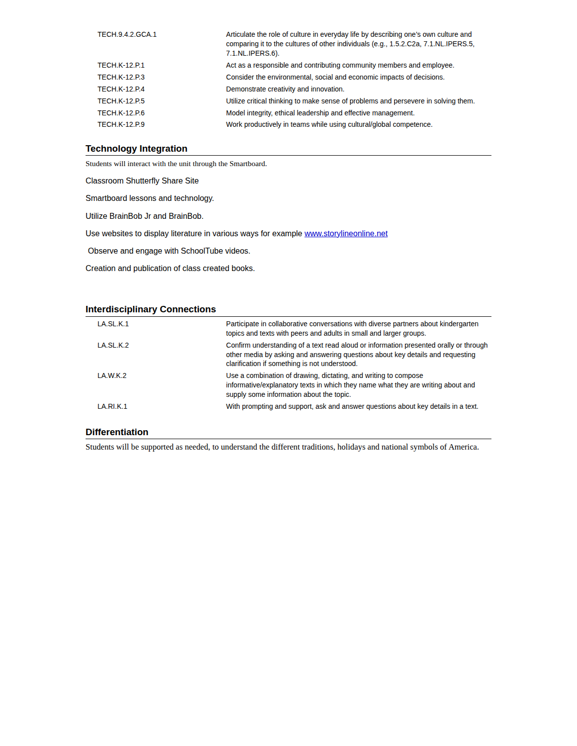| TECH.9.4.2.GCA.1 | Articulate the role of culture in everyday life by describing one’s own culture and comparing it to the cultures of other individuals (e.g., 1.5.2.C2a, 7.1.NL.IPERS.5, 7.1.NL.IPERS.6). |
| TECH.K-12.P.1 | Act as a responsible and contributing community members and employee. |
| TECH.K-12.P.3 | Consider the environmental, social and economic impacts of decisions. |
| TECH.K-12.P.4 | Demonstrate creativity and innovation. |
| TECH.K-12.P.5 | Utilize critical thinking to make sense of problems and persevere in solving them. |
| TECH.K-12.P.6 | Model integrity, ethical leadership and effective management. |
| TECH.K-12.P.9 | Work productively in teams while using cultural/global competence. |
Technology Integration
Students will interact with the unit through the Smartboard.
Classroom Shutterfly Share Site
Smartboard lessons and technology.
Utilize BrainBob Jr and BrainBob.
Use websites to display literature in various ways for example www.storylineonline.net
Observe and engage with SchoolTube videos.
Creation and publication of class created books.
Interdisciplinary Connections
| LA.SL.K.1 | Participate in collaborative conversations with diverse partners about kindergarten topics and texts with peers and adults in small and larger groups. |
| LA.SL.K.2 | Confirm understanding of a text read aloud or information presented orally or through other media by asking and answering questions about key details and requesting clarification if something is not understood. |
| LA.W.K.2 | Use a combination of drawing, dictating, and writing to compose informative/explanatory texts in which they name what they are writing about and supply some information about the topic. |
| LA.RI.K.1 | With prompting and support, ask and answer questions about key details in a text. |
Differentiation
Students will be supported as needed, to understand the different traditions, holidays and national symbols of America.